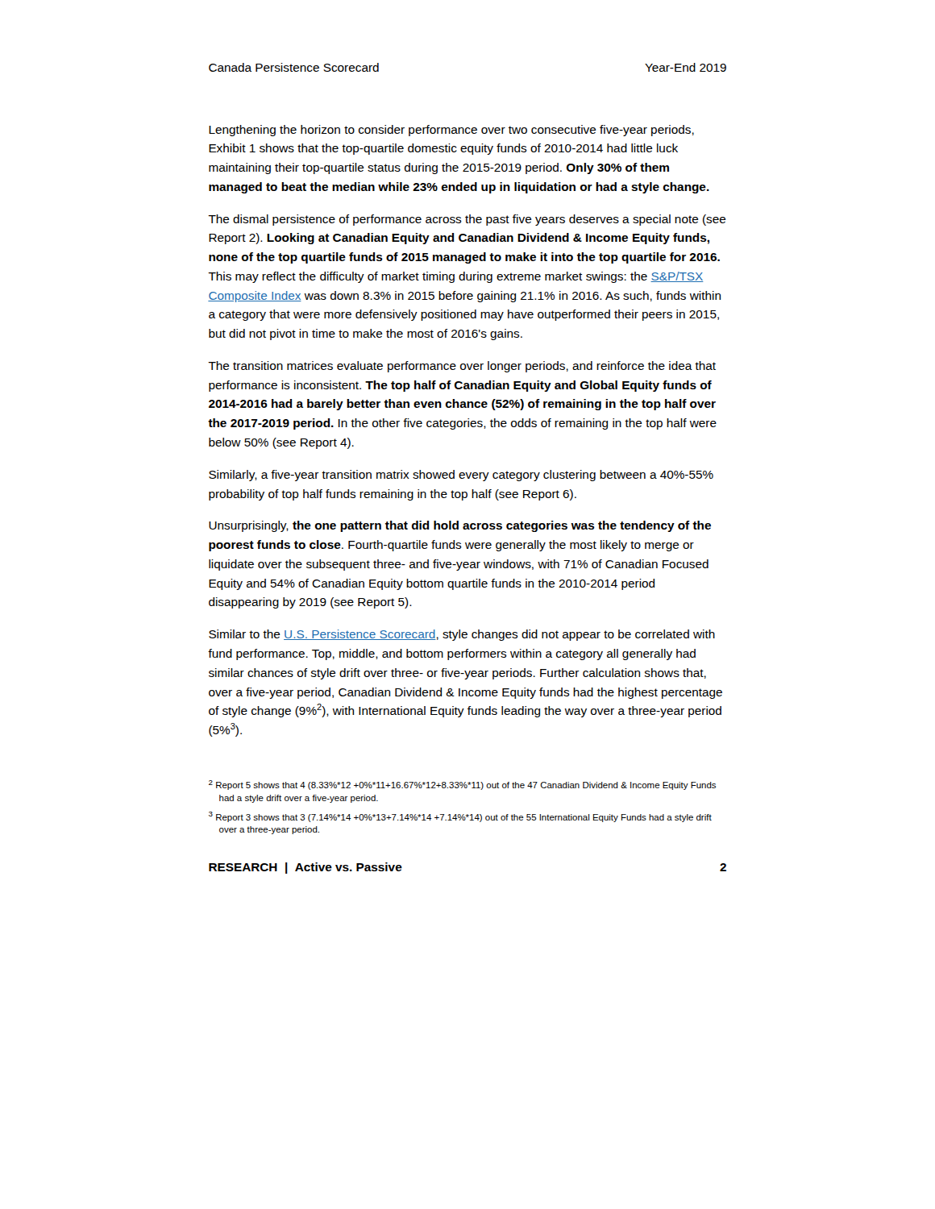Canada Persistence Scorecard Year-End 2019
Lengthening the horizon to consider performance over two consecutive five-year periods, Exhibit 1 shows that the top-quartile domestic equity funds of 2010-2014 had little luck maintaining their top-quartile status during the 2015-2019 period. Only 30% of them managed to beat the median while 23% ended up in liquidation or had a style change.
The dismal persistence of performance across the past five years deserves a special note (see Report 2). Looking at Canadian Equity and Canadian Dividend & Income Equity funds, none of the top quartile funds of 2015 managed to make it into the top quartile for 2016. This may reflect the difficulty of market timing during extreme market swings: the S&P/TSX Composite Index was down 8.3% in 2015 before gaining 21.1% in 2016. As such, funds within a category that were more defensively positioned may have outperformed their peers in 2015, but did not pivot in time to make the most of 2016's gains.
The transition matrices evaluate performance over longer periods, and reinforce the idea that performance is inconsistent. The top half of Canadian Equity and Global Equity funds of 2014-2016 had a barely better than even chance (52%) of remaining in the top half over the 2017-2019 period. In the other five categories, the odds of remaining in the top half were below 50% (see Report 4).
Similarly, a five-year transition matrix showed every category clustering between a 40%-55% probability of top half funds remaining in the top half (see Report 6).
Unsurprisingly, the one pattern that did hold across categories was the tendency of the poorest funds to close. Fourth-quartile funds were generally the most likely to merge or liquidate over the subsequent three- and five-year windows, with 71% of Canadian Focused Equity and 54% of Canadian Equity bottom quartile funds in the 2010-2014 period disappearing by 2019 (see Report 5).
Similar to the U.S. Persistence Scorecard, style changes did not appear to be correlated with fund performance. Top, middle, and bottom performers within a category all generally had similar chances of style drift over three- or five-year periods. Further calculation shows that, over a five-year period, Canadian Dividend & Income Equity funds had the highest percentage of style change (9%2), with International Equity funds leading the way over a three-year period (5%3).
2Report 5 shows that 4 (8.33%*12 +0%*11+16.67%*12+8.33%*11) out of the 47 Canadian Dividend & Income Equity Funds had a style drift over a five-year period.
3Report 3 shows that 3 (7.14%*14 +0%*13+7.14%*14 +7.14%*14) out of the 55 International Equity Funds had a style drift over a three-year period.
RESEARCH | Active vs. Passive 2